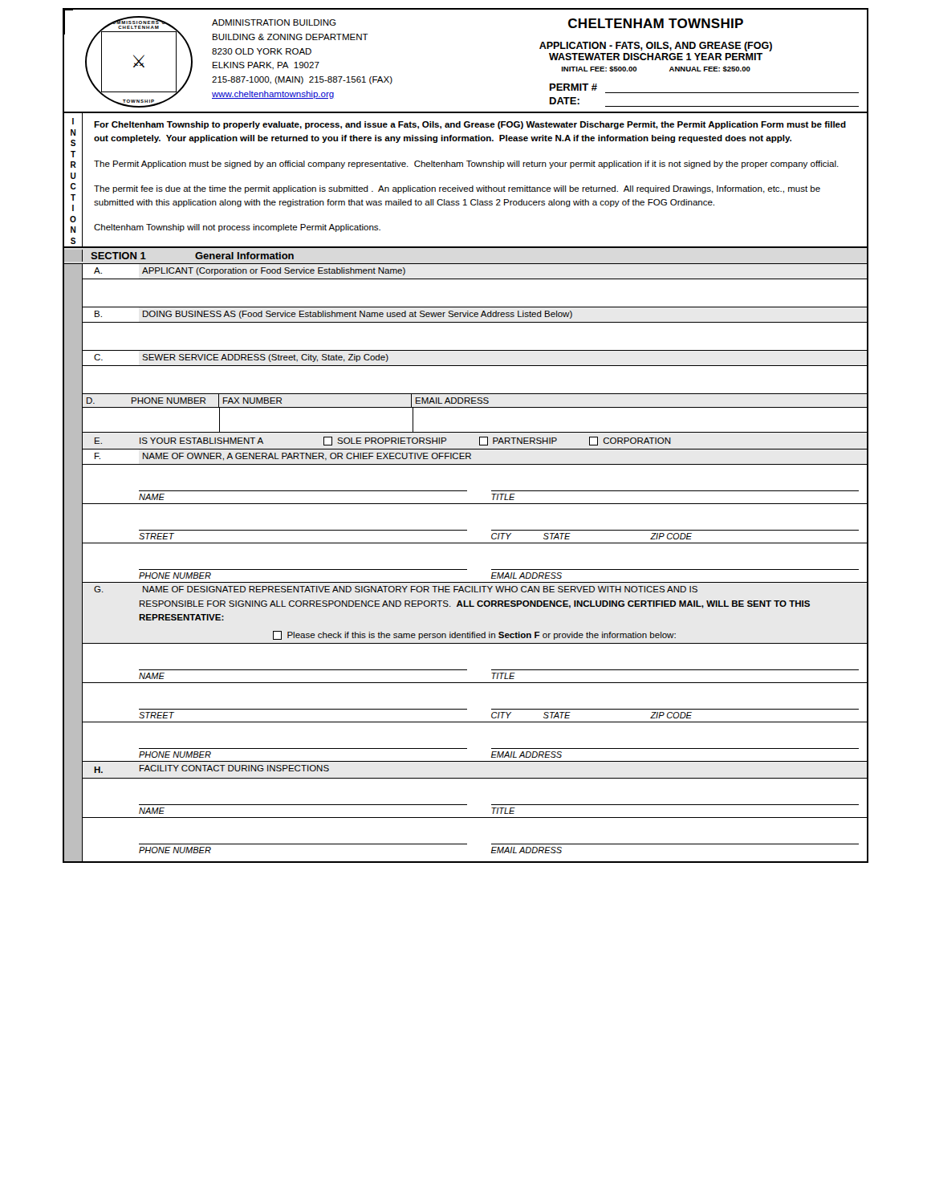COMMISSIONERS OF CHELTENHAM
⚔
TOWNSHIP
ADMINISTRATION BUILDING
BUILDING & ZONING DEPARTMENT
8230 OLD YORK ROAD
ELKINS PARK, PA 19027
215-887-1000, (MAIN) 215-887-1561 (FAX)
www.cheltenhamtownship.org
CHELTENHAM TOWNSHIP
APPLICATION - FATS, OILS, AND GREASE (FOG)
WASTEWATER DISCHARGE 1 YEAR PERMIT
INITIAL FEE: $500.00 ANNUAL FEE: $250.00
PERMIT #
DATE:
I
N
S
T
R
U
C
T
I
O
N
S
For Cheltenham Township to properly evaluate, process, and issue a Fats, Oils, and Grease (FOG) Wastewater Discharge Permit, the Permit Application Form must be filled out completely. Your application will be returned to you if there is any missing information. Please write N.A if the information being requested does not apply.
The Permit Application must be signed by an official company representative. Cheltenham Township will return your permit application if it is not signed by the proper company official.
The permit fee is due at the time the permit application is submitted . An application received without remittance will be returned. All required Drawings, Information, etc., must be submitted with this application along with the registration form that was mailed to all Class 1 Class 2 Producers along with a copy of the FOG Ordinance.
Cheltenham Township will not process incomplete Permit Applications.
SECTION 1
General Information
A.
APPLICANT (Corporation or Food Service Establishment Name)
B.
DOING BUSINESS AS (Food Service Establishment Name used at Sewer Service Address Listed Below)
C.
SEWER SERVICE ADDRESS (Street, City, State, Zip Code)
D. PHONE NUMBER
FAX NUMBER
EMAIL ADDRESS
E.
IS YOUR ESTABLISHMENT A
SOLE PROPRIETORSHIP
PARTNERSHIP
CORPORATION
F.
NAME OF OWNER, A GENERAL PARTNER, OR CHIEF EXECUTIVE OFFICER
NAME
TITLE
STREET
CITY STATE ZIP CODE
PHONE NUMBER
EMAIL ADDRESS
G.
NAME OF DESIGNATED REPRESENTATIVE AND SIGNATORY FOR THE FACILITY WHO CAN BE SERVED WITH NOTICES AND IS
RESPONSIBLE FOR SIGNING ALL CORRESPONDENCE AND REPORTS. ALL CORRESPONDENCE, INCLUDING CERTIFIED MAIL, WILL BE SENT TO THIS REPRESENTATIVE:
Please check if this is the same person identified in Section F or provide the information below:
NAME
TITLE
STREET
CITY STATE ZIP CODE
PHONE NUMBER
EMAIL ADDRESS
H.
FACILITY CONTACT DURING INSPECTIONS
NAME
TITLE
PHONE NUMBER
EMAIL ADDRESS